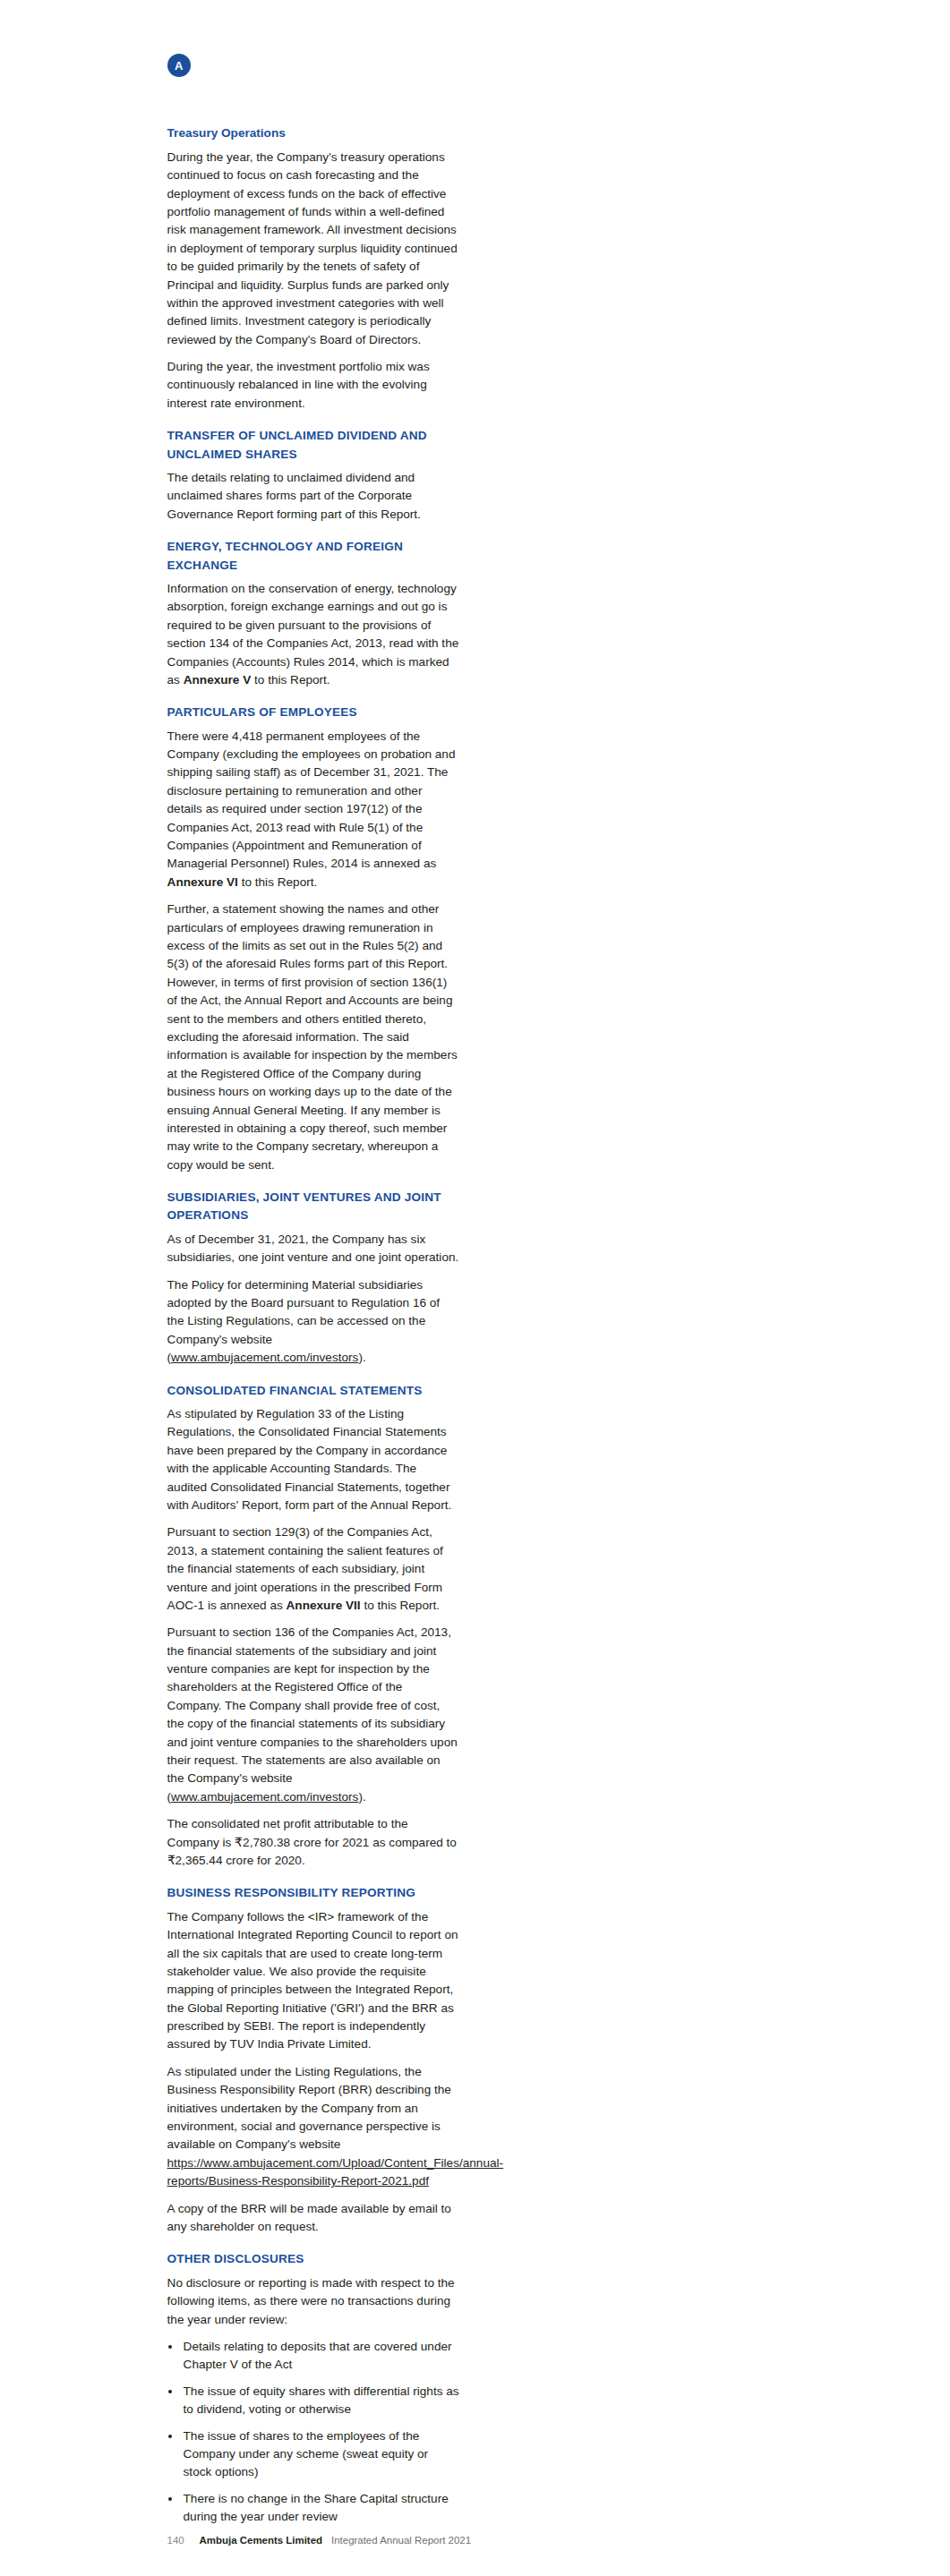A
Treasury Operations
During the year, the Company's treasury operations continued to focus on cash forecasting and the deployment of excess funds on the back of effective portfolio management of funds within a well-defined risk management framework. All investment decisions in deployment of temporary surplus liquidity continued to be guided primarily by the tenets of safety of Principal and liquidity. Surplus funds are parked only within the approved investment categories with well defined limits. Investment category is periodically reviewed by the Company's Board of Directors.
During the year, the investment portfolio mix was continuously rebalanced in line with the evolving interest rate environment.
Transfer of Unclaimed Dividend and Unclaimed Shares
The details relating to unclaimed dividend and unclaimed shares forms part of the Corporate Governance Report forming part of this Report.
Energy, Technology and Foreign Exchange
Information on the conservation of energy, technology absorption, foreign exchange earnings and out go is required to be given pursuant to the provisions of section 134 of the Companies Act, 2013, read with the Companies (Accounts) Rules 2014, which is marked as Annexure V to this Report.
Particulars of Employees
There were 4,418 permanent employees of the Company (excluding the employees on probation and shipping sailing staff) as of December 31, 2021. The disclosure pertaining to remuneration and other details as required under section 197(12) of the Companies Act, 2013 read with Rule 5(1) of the Companies (Appointment and Remuneration of Managerial Personnel) Rules, 2014 is annexed as Annexure VI to this Report.
Further, a statement showing the names and other particulars of employees drawing remuneration in excess of the limits as set out in the Rules 5(2) and 5(3) of the aforesaid Rules forms part of this Report. However, in terms of first provision of section 136(1) of the Act, the Annual Report and Accounts are being sent to the members and others entitled thereto, excluding the aforesaid information. The said information is available for inspection by the members at the Registered Office of the Company during business hours on working days up to the date of the ensuing Annual General Meeting. If any member is interested in obtaining a copy thereof, such member may write to the Company secretary, whereupon a copy would be sent.
Subsidiaries, Joint Ventures and Joint Operations
As of December 31, 2021, the Company has six subsidiaries, one joint venture and one joint operation.
The Policy for determining Material subsidiaries adopted by the Board pursuant to Regulation 16 of the Listing Regulations, can be accessed on the Company's website (www.ambujacement.com/investors).
Consolidated Financial Statements
As stipulated by Regulation 33 of the Listing Regulations, the Consolidated Financial Statements have been prepared by the Company in accordance with the applicable Accounting Standards. The audited Consolidated Financial Statements, together with Auditors' Report, form part of the Annual Report.
Pursuant to section 129(3) of the Companies Act, 2013, a statement containing the salient features of the financial statements of each subsidiary, joint venture and joint operations in the prescribed Form AOC-1 is annexed as Annexure VII to this Report.
Pursuant to section 136 of the Companies Act, 2013, the financial statements of the subsidiary and joint venture companies are kept for inspection by the shareholders at the Registered Office of the Company. The Company shall provide free of cost, the copy of the financial statements of its subsidiary and joint venture companies to the shareholders upon their request. The statements are also available on the Company's website (www.ambujacement.com/investors).
The consolidated net profit attributable to the Company is ₹2,780.38 crore for 2021 as compared to ₹2,365.44 crore for 2020.
Business Responsibility Reporting
The Company follows the <IR> framework of the International Integrated Reporting Council to report on all the six capitals that are used to create long-term stakeholder value. We also provide the requisite mapping of principles between the Integrated Report, the Global Reporting Initiative ('GRI') and the BRR as prescribed by SEBI. The report is independently assured by TUV India Private Limited.
As stipulated under the Listing Regulations, the Business Responsibility Report (BRR) describing the initiatives undertaken by the Company from an environment, social and governance perspective is available on Company's website https://www.ambujacement.com/Upload/Content_Files/annual-reports/Business-Responsibility-Report-2021.pdf
A copy of the BRR will be made available by email to any shareholder on request.
Other Disclosures
No disclosure or reporting is made with respect to the following items, as there were no transactions during the year under review:
Details relating to deposits that are covered under Chapter V of the Act
The issue of equity shares with differential rights as to dividend, voting or otherwise
The issue of shares to the employees of the Company under any scheme (sweat equity or stock options)
There is no change in the Share Capital structure during the year under review
140 Ambuja Cements Limited Integrated Annual Report 2021